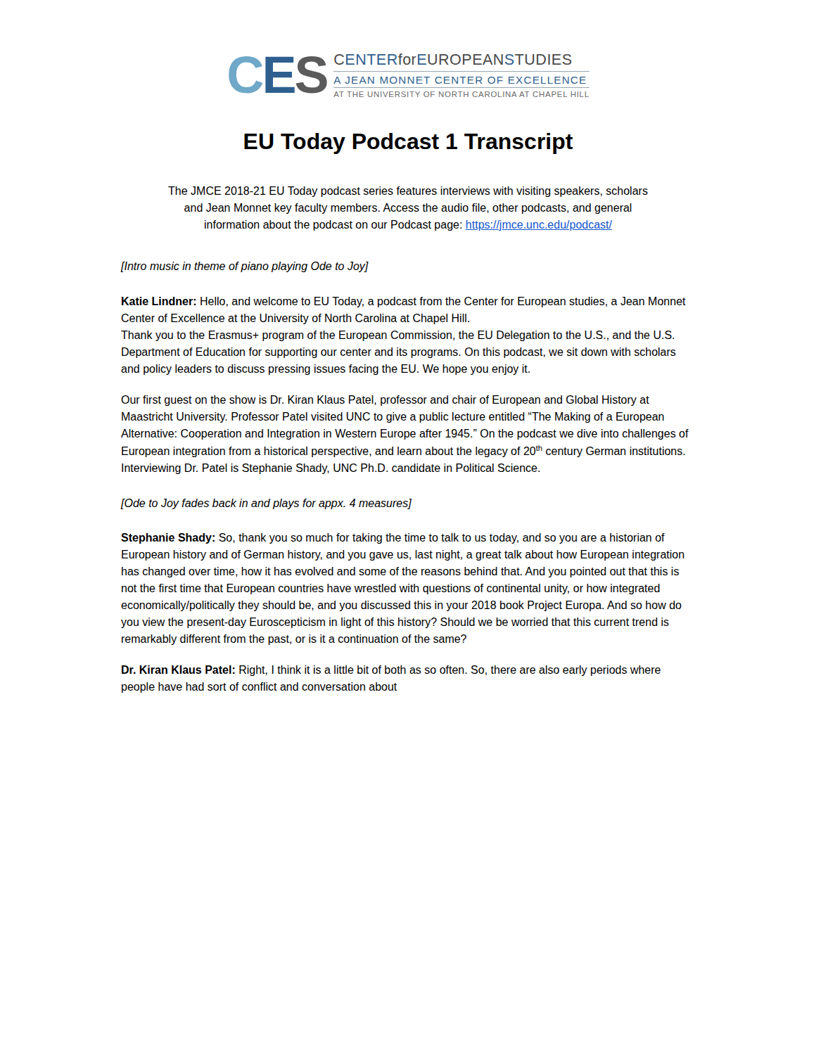CES
CENTER for EUROPEANSTUDIES
A JEAN MONNET CENTER OF EXCELLENCE
AT THE UNIVERSITY OF NORTH CAROLINA AT CHAPEL HILL
EU Today Podcast 1 Transcript
The JMCE 2018-21 EU Today podcast series features interviews with visiting speakers, scholars and Jean Monnet key faculty members. Access the audio file, other podcasts, and general information about the podcast on our Podcast page: https://jmce.unc.edu/podcast/
[Intro music in theme of piano playing Ode to Joy]
Katie Lindner: Hello, and welcome to EU Today, a podcast from the Center for European studies, a Jean Monnet Center of Excellence at the University of North Carolina at Chapel Hill.
Thank you to the Erasmus+ program of the European Commission, the EU Delegation to the U.S., and the U.S. Department of Education for supporting our center and its programs. On this podcast, we sit down with scholars and policy leaders to discuss pressing issues facing the EU. We hope you enjoy it.
Our first guest on the show is Dr. Kiran Klaus Patel, professor and chair of European and Global History at Maastricht University. Professor Patel visited UNC to give a public lecture entitled “The Making of a European Alternative: Cooperation and Integration in Western Europe after 1945.” On the podcast we dive into challenges of European integration from a historical perspective, and learn about the legacy of 20th century German institutions. Interviewing Dr. Patel is Stephanie Shady, UNC Ph.D. candidate in Political Science.
[Ode to Joy fades back in and plays for appx. 4 measures]
Stephanie Shady: So, thank you so much for taking the time to talk to us today, and so you are a historian of European history and of German history, and you gave us, last night, a great talk about how European integration has changed over time, how it has evolved and some of the reasons behind that. And you pointed out that this is not the first time that European countries have wrestled with questions of continental unity, or how integrated economically/politically they should be, and you discussed this in your 2018 book Project Europa. And so how do you view the present-day Euroscepticism in light of this history? Should we be worried that this current trend is remarkably different from the past, or is it a continuation of the same?
Dr. Kiran Klaus Patel: Right, I think it is a little bit of both as so often. So, there are also early periods where people have had sort of conflict and conversation about